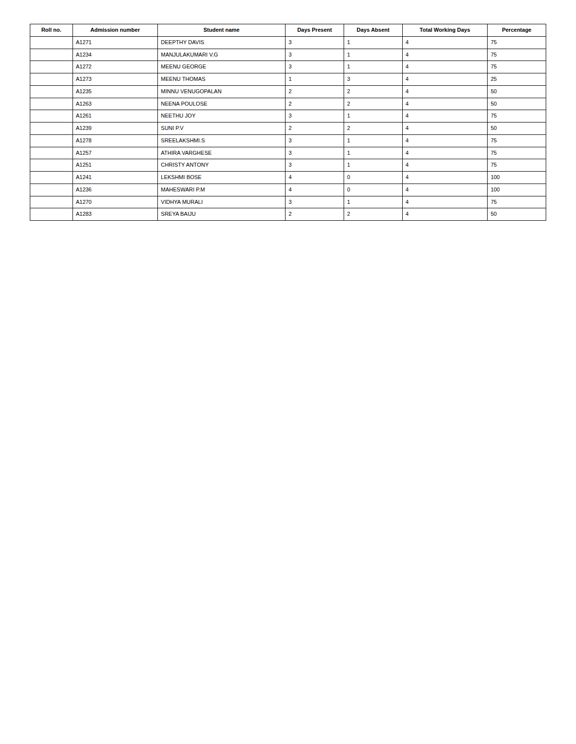| Roll no. | Admission number | Student name | Days Present | Days Absent | Total Working Days | Percentage |
| --- | --- | --- | --- | --- | --- | --- |
| | A1271 | DEEPTHY DAVIS | 3 | 1 | 4 | 75 |
| | A1234 | MANJULAKUMARI V.G | 3 | 1 | 4 | 75 |
| | A1272 | MEENU GEORGE | 3 | 1 | 4 | 75 |
| | A1273 | MEENU THOMAS | 1 | 3 | 4 | 25 |
| | A1235 | MINNU VENUGOPALAN | 2 | 2 | 4 | 50 |
| | A1263 | NEENA POULOSE | 2 | 2 | 4 | 50 |
| | A1261 | NEETHU JOY | 3 | 1 | 4 | 75 |
| | A1239 | SUNI P.V | 2 | 2 | 4 | 50 |
| | A1278 | SREELAKSHMI.S | 3 | 1 | 4 | 75 |
| | A1257 | ATHIRA VARGHESE | 3 | 1 | 4 | 75 |
| | A1251 | CHRISTY ANTONY | 3 | 1 | 4 | 75 |
| | A1241 | LEKSHMI BOSE | 4 | 0 | 4 | 100 |
| | A1236 | MAHESWARI P.M | 4 | 0 | 4 | 100 |
| | A1270 | VIDHYA MURALI | 3 | 1 | 4 | 75 |
| | A1283 | SREYA BAIJU | 2 | 2 | 4 | 50 |